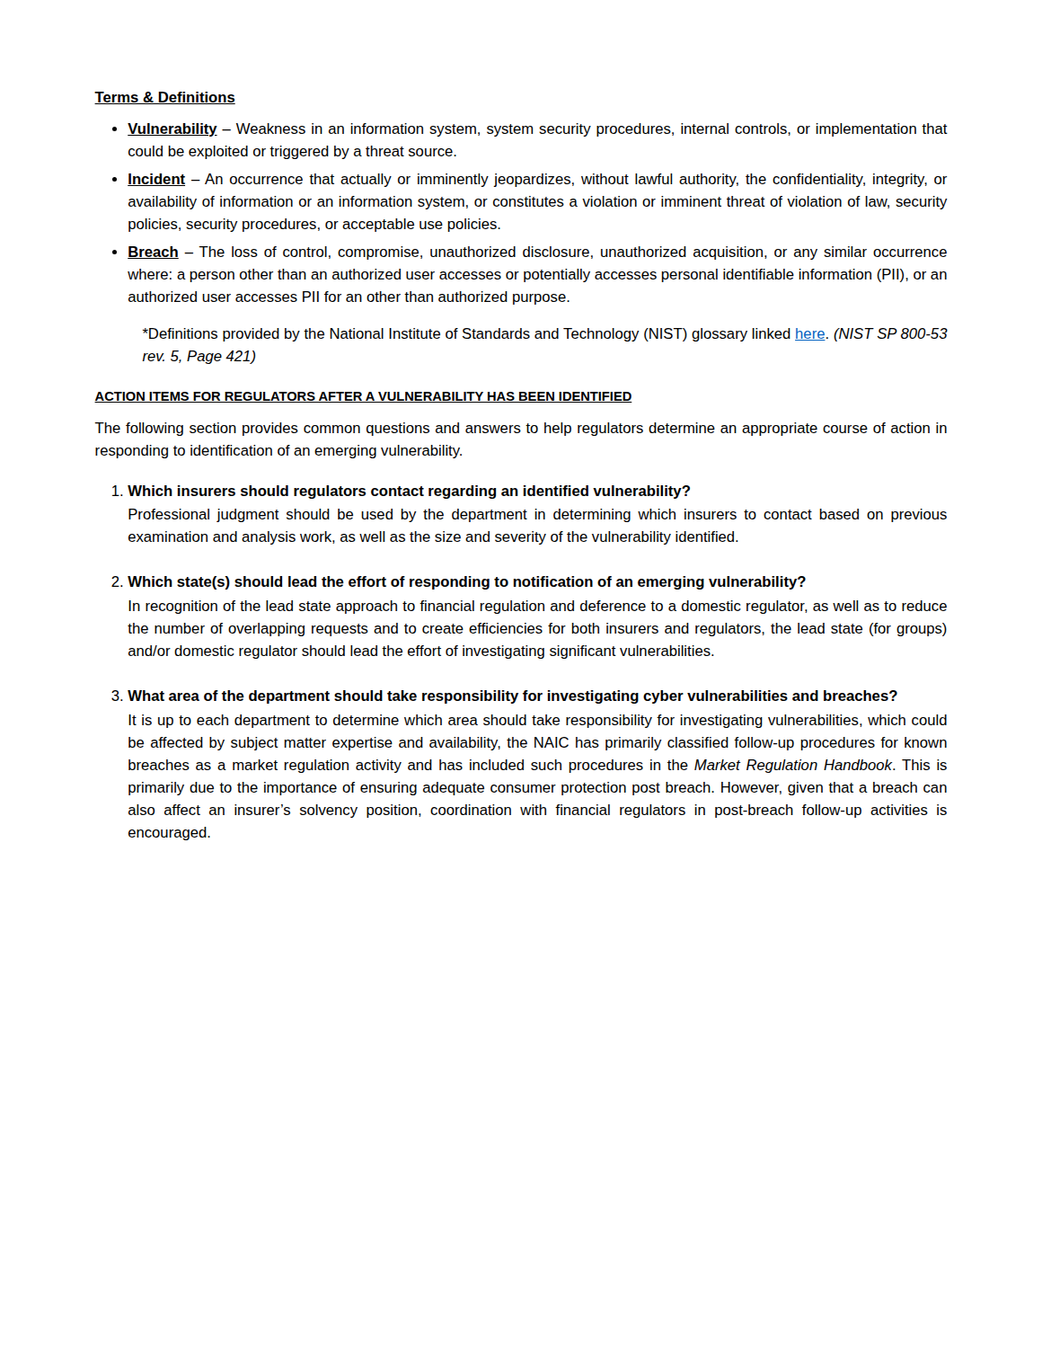Terms & Definitions
Vulnerability – Weakness in an information system, system security procedures, internal controls, or implementation that could be exploited or triggered by a threat source.
Incident – An occurrence that actually or imminently jeopardizes, without lawful authority, the confidentiality, integrity, or availability of information or an information system, or constitutes a violation or imminent threat of violation of law, security policies, security procedures, or acceptable use policies.
Breach – The loss of control, compromise, unauthorized disclosure, unauthorized acquisition, or any similar occurrence where: a person other than an authorized user accesses or potentially accesses personal identifiable information (PII), or an authorized user accesses PII for an other than authorized purpose.
*Definitions provided by the National Institute of Standards and Technology (NIST) glossary linked here. (NIST SP 800-53 rev. 5, Page 421)
Action Items for Regulators After a Vulnerability Has Been Identified
The following section provides common questions and answers to help regulators determine an appropriate course of action in responding to identification of an emerging vulnerability.
Which insurers should regulators contact regarding an identified vulnerability? Professional judgment should be used by the department in determining which insurers to contact based on previous examination and analysis work, as well as the size and severity of the vulnerability identified.
Which state(s) should lead the effort of responding to notification of an emerging vulnerability? In recognition of the lead state approach to financial regulation and deference to a domestic regulator, as well as to reduce the number of overlapping requests and to create efficiencies for both insurers and regulators, the lead state (for groups) and/or domestic regulator should lead the effort of investigating significant vulnerabilities.
What area of the department should take responsibility for investigating cyber vulnerabilities and breaches? It is up to each department to determine which area should take responsibility for investigating vulnerabilities, which could be affected by subject matter expertise and availability, the NAIC has primarily classified follow-up procedures for known breaches as a market regulation activity and has included such procedures in the Market Regulation Handbook. This is primarily due to the importance of ensuring adequate consumer protection post breach. However, given that a breach can also affect an insurer’s solvency position, coordination with financial regulators in post-breach follow-up activities is encouraged.